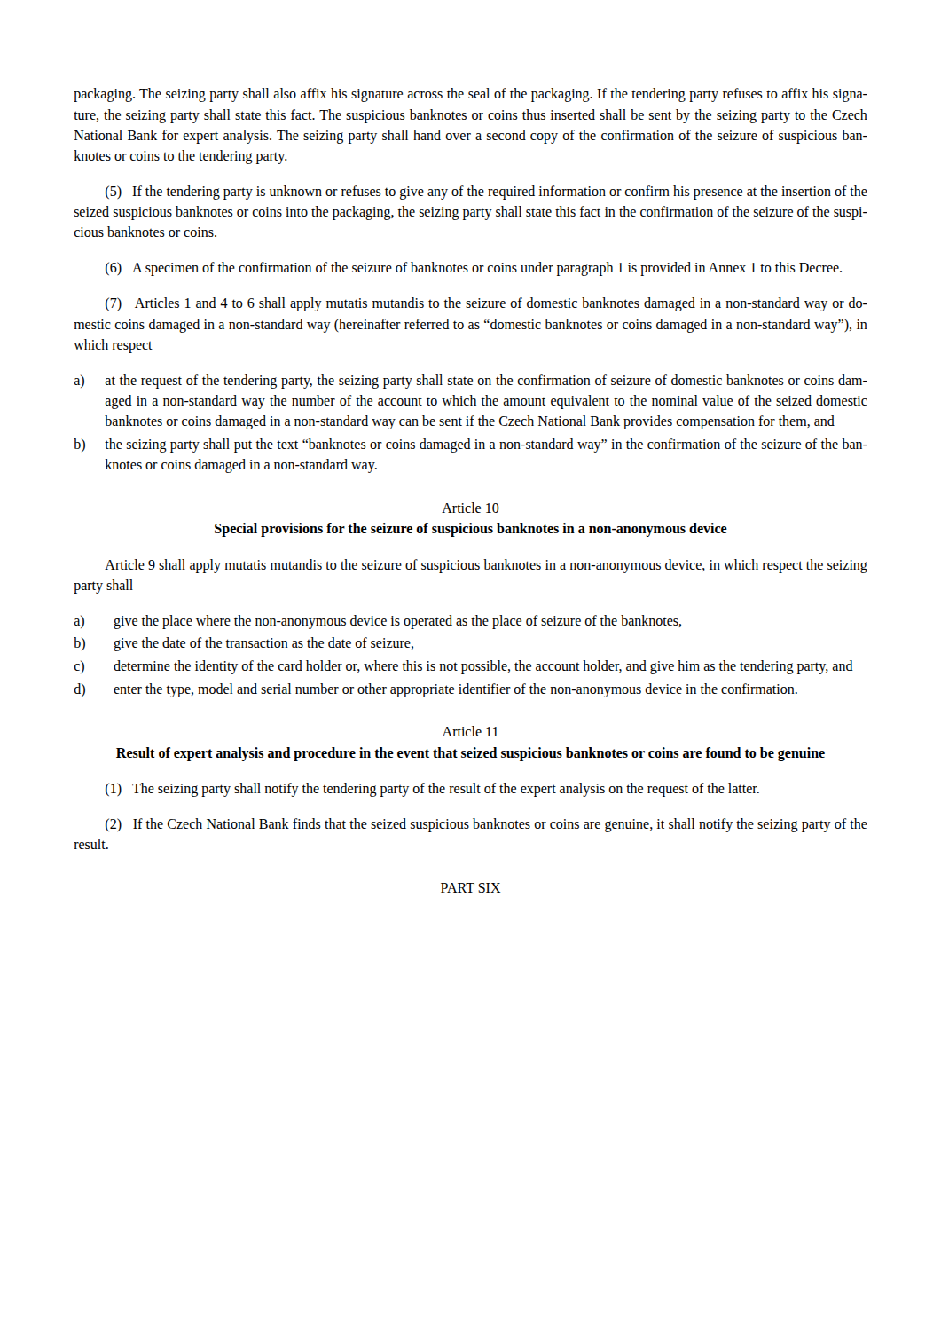packaging. The seizing party shall also affix his signature across the seal of the packaging. If the tendering party refuses to affix his signature, the seizing party shall state this fact. The suspicious banknotes or coins thus inserted shall be sent by the seizing party to the Czech National Bank for expert analysis. The seizing party shall hand over a second copy of the confirmation of the seizure of suspicious banknotes or coins to the tendering party.
(5) If the tendering party is unknown or refuses to give any of the required information or confirm his presence at the insertion of the seized suspicious banknotes or coins into the packaging, the seizing party shall state this fact in the confirmation of the seizure of the suspicious banknotes or coins.
(6) A specimen of the confirmation of the seizure of banknotes or coins under paragraph 1 is provided in Annex 1 to this Decree.
(7) Articles 1 and 4 to 6 shall apply mutatis mutandis to the seizure of domestic banknotes damaged in a non-standard way or domestic coins damaged in a non-standard way (hereinafter referred to as “domestic banknotes or coins damaged in a non-standard way”), in which respect
at the request of the tendering party, the seizing party shall state on the confirmation of seizure of domestic banknotes or coins damaged in a non-standard way the number of the account to which the amount equivalent to the nominal value of the seized domestic banknotes or coins damaged in a non-standard way can be sent if the Czech National Bank provides compensation for them, and
the seizing party shall put the text “banknotes or coins damaged in a non-standard way” in the confirmation of the seizure of the banknotes or coins damaged in a non-standard way.
Article 10
Special provisions for the seizure of suspicious banknotes in a non-anonymous device
Article 9 shall apply mutatis mutandis to the seizure of suspicious banknotes in a non-anonymous device, in which respect the seizing party shall
give the place where the non-anonymous device is operated as the place of seizure of the banknotes,
give the date of the transaction as the date of seizure,
determine the identity of the card holder or, where this is not possible, the account holder, and give him as the tendering party, and
enter the type, model and serial number or other appropriate identifier of the non-anonymous device in the confirmation.
Article 11
Result of expert analysis and procedure in the event that seized suspicious banknotes or coins are found to be genuine
(1) The seizing party shall notify the tendering party of the result of the expert analysis on the request of the latter.
(2) If the Czech National Bank finds that the seized suspicious banknotes or coins are genuine, it shall notify the seizing party of the result.
PART SIX